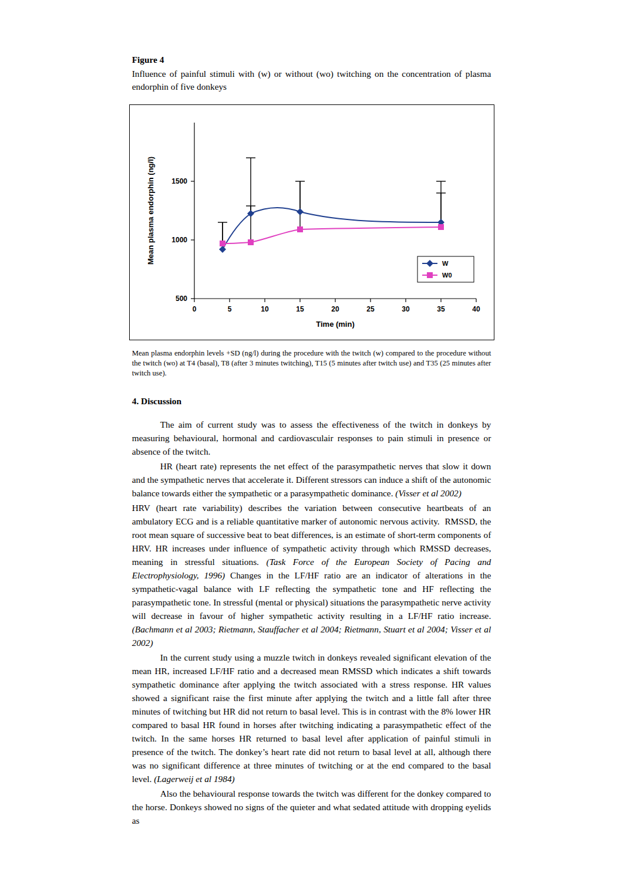Figure 4
Influence of painful stimuli with (w) or without (wo) twitching on the concentration of plasma endorphin of five donkeys
500 1000 1500 0 5 10 15 20 25 30 35 40 Time (min) Mean plasma endorphin (ng/l) W W0
Mean plasma endorphin levels +SD (ng/l) during the procedure with the twitch (w) compared to the procedure without the twitch (wo) at T4 (basal), T8 (after 3 minutes twitching), T15 (5 minutes after twitch use) and T35 (25 minutes after twitch use).
4. Discussion
The aim of current study was to assess the effectiveness of the twitch in donkeys by measuring behavioural, hormonal and cardiovasculair responses to pain stimuli in presence or absence of the twitch.
HR (heart rate) represents the net effect of the parasympathetic nerves that slow it down and the sympathetic nerves that accelerate it. Different stressors can induce a shift of the autonomic balance towards either the sympathetic or a parasympathetic dominance. (Visser et al 2002)
HRV (heart rate variability) describes the variation between consecutive heartbeats of an ambulatory ECG and is a reliable quantitative marker of autonomic nervous activity. RMSSD, the root mean square of successive beat to beat differences, is an estimate of short-term components of HRV. HR increases under influence of sympathetic activity through which RMSSD decreases, meaning in stressful situations. (Task Force of the European Society of Pacing and Electrophysiology, 1996) Changes in the LF/HF ratio are an indicator of alterations in the sympathetic-vagal balance with LF reflecting the sympathetic tone and HF reflecting the parasympathetic tone. In stressful (mental or physical) situations the parasympathetic nerve activity will decrease in favour of higher sympathetic activity resulting in a LF/HF ratio increase. (Bachmann et al 2003; Rietmann, Stauffacher et al 2004; Rietmann, Stuart et al 2004; Visser et al 2002)
In the current study using a muzzle twitch in donkeys revealed significant elevation of the mean HR, increased LF/HF ratio and a decreased mean RMSSD which indicates a shift towards sympathetic dominance after applying the twitch associated with a stress response. HR values showed a significant raise the first minute after applying the twitch and a little fall after three minutes of twitching but HR did not return to basal level. This is in contrast with the 8% lower HR compared to basal HR found in horses after twitching indicating a parasympathetic effect of the twitch. In the same horses HR returned to basal level after application of painful stimuli in presence of the twitch. The donkey’s heart rate did not return to basal level at all, although there was no significant difference at three minutes of twitching or at the end compared to the basal level. (Lagerweij et al 1984)
Also the behavioural response towards the twitch was different for the donkey compared to the horse. Donkeys showed no signs of the quieter and what sedated attitude with dropping eyelids as